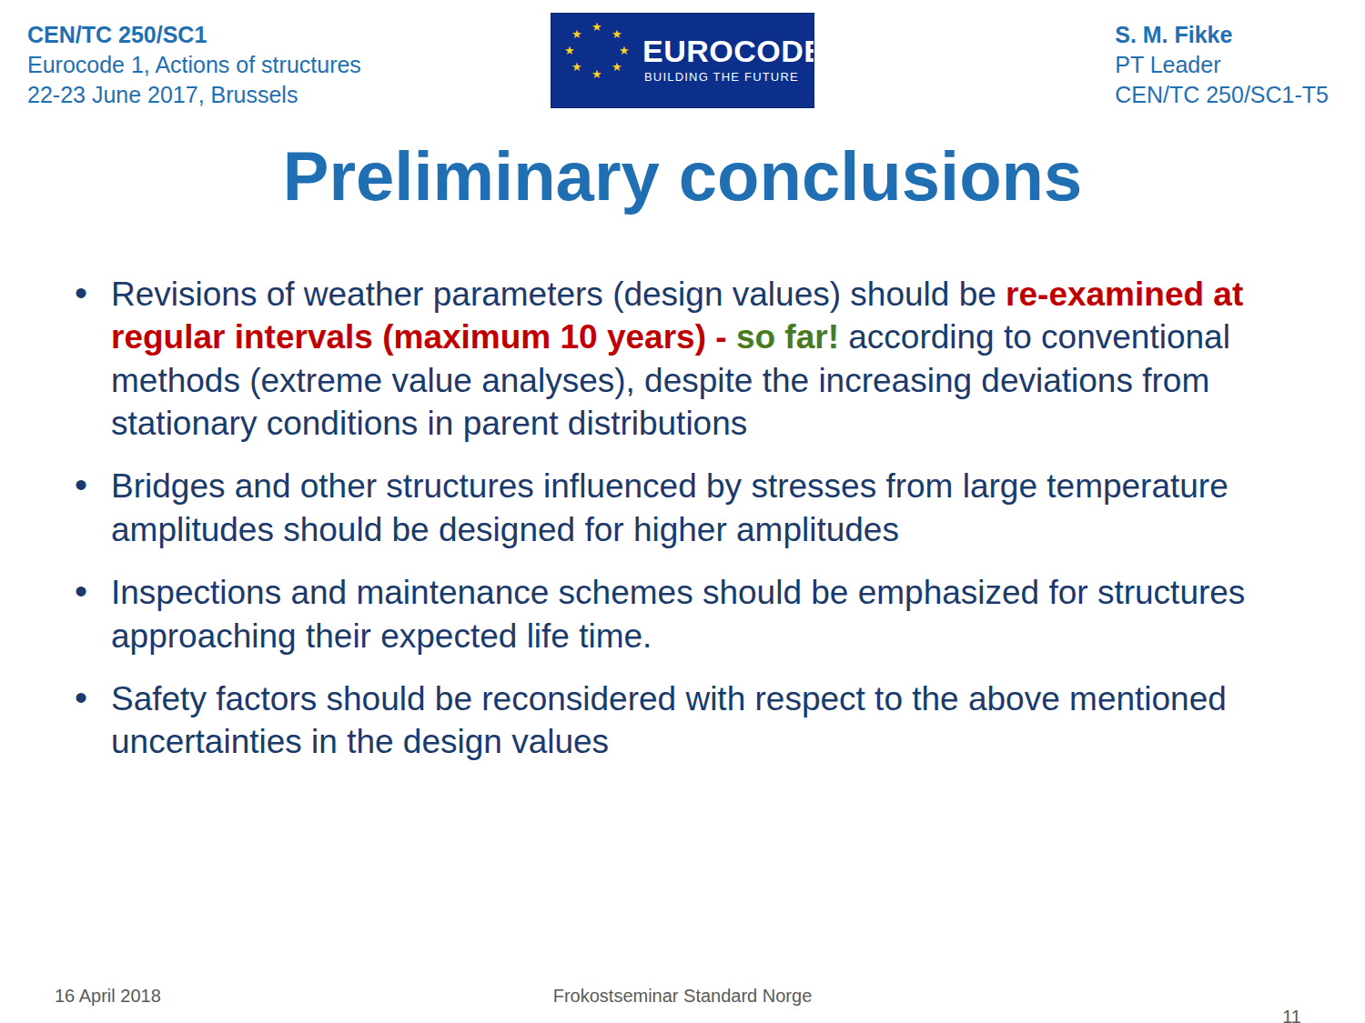CEN/TC 250/SC1
Eurocode 1, Actions of structures
22-23 June 2017, Brussels
★ ★ ★ ★ ★ ★ ★ ★
EUROCODES
BUILDING THE FUTURE
S. M. Fikke
PT Leader
CEN/TC 250/SC1-T5
Preliminary conclusions
Revisions of weather parameters (design values) should be re-examined at regular intervals (maximum 10 years) - so far! according to conventional methods (extreme value analyses), despite the increasing deviations from stationary conditions in parent distributions
Bridges and other structures influenced by stresses from large temperature amplitudes should be designed for higher amplitudes
Inspections and maintenance schemes should be emphasized for structures approaching their expected life time.
Safety factors should be reconsidered with respect to the above mentioned uncertainties in the design values
16 April 2018
Frokostseminar Standard Norge
11